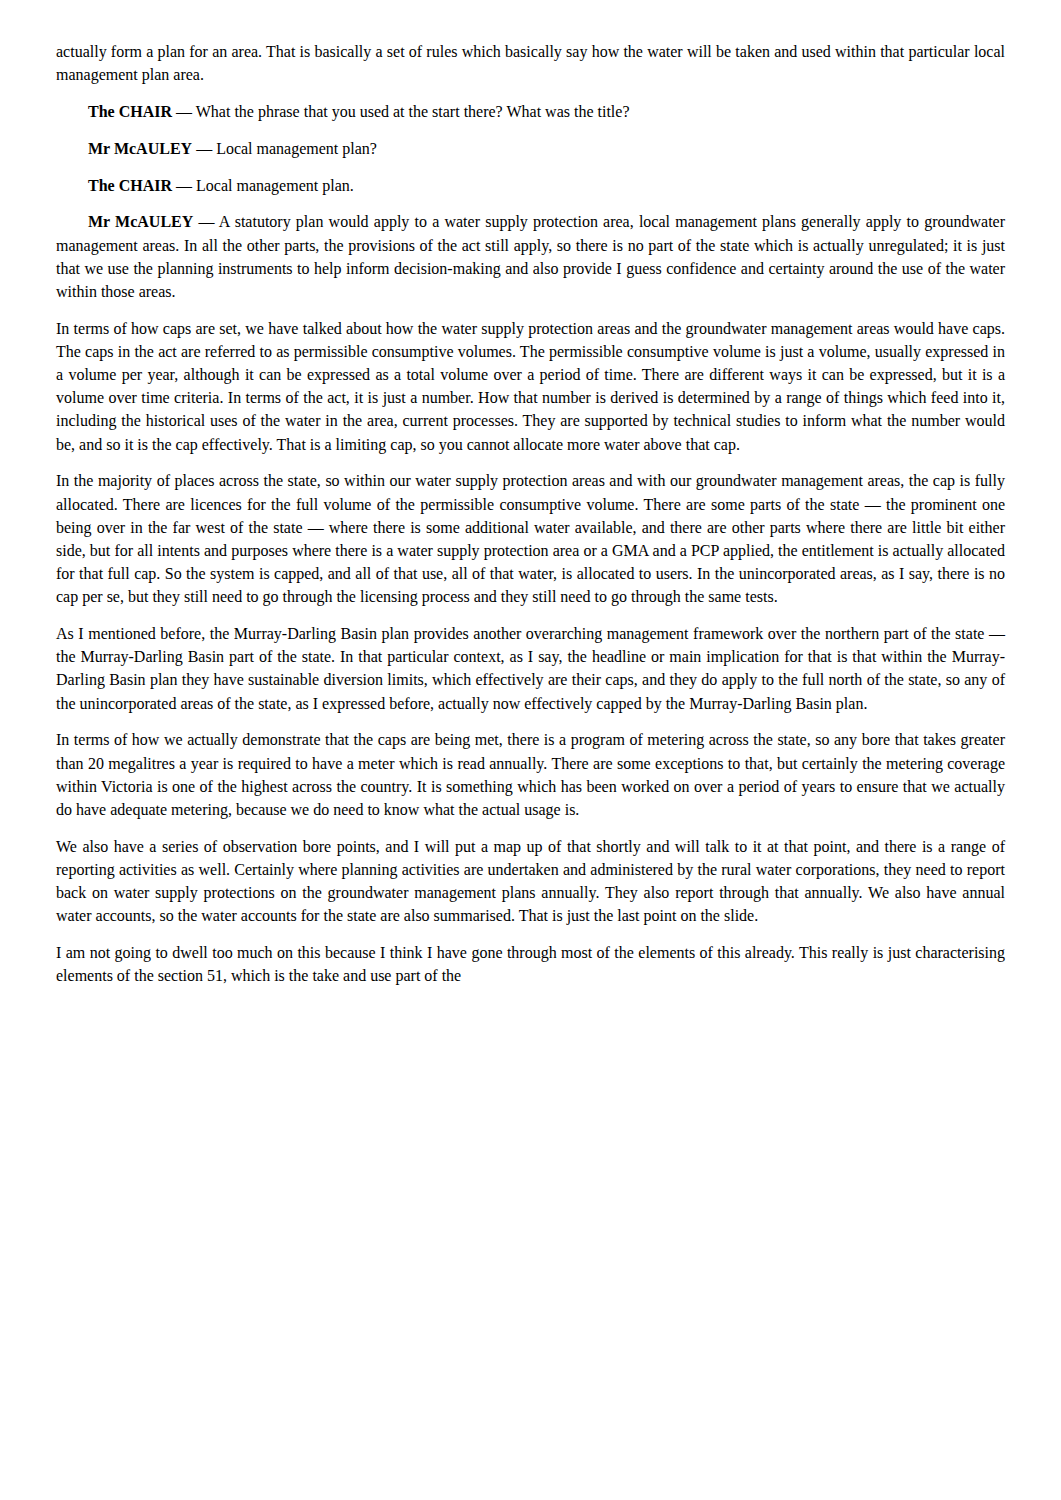actually form a plan for an area. That is basically a set of rules which basically say how the water will be taken and used within that particular local management plan area.
The CHAIR — What the phrase that you used at the start there? What was the title?
Mr McAULEY — Local management plan?
The CHAIR — Local management plan.
Mr McAULEY — A statutory plan would apply to a water supply protection area, local management plans generally apply to groundwater management areas. In all the other parts, the provisions of the act still apply, so there is no part of the state which is actually unregulated; it is just that we use the planning instruments to help inform decision-making and also provide I guess confidence and certainty around the use of the water within those areas.
In terms of how caps are set, we have talked about how the water supply protection areas and the groundwater management areas would have caps. The caps in the act are referred to as permissible consumptive volumes. The permissible consumptive volume is just a volume, usually expressed in a volume per year, although it can be expressed as a total volume over a period of time. There are different ways it can be expressed, but it is a volume over time criteria. In terms of the act, it is just a number. How that number is derived is determined by a range of things which feed into it, including the historical uses of the water in the area, current processes. They are supported by technical studies to inform what the number would be, and so it is the cap effectively. That is a limiting cap, so you cannot allocate more water above that cap.
In the majority of places across the state, so within our water supply protection areas and with our groundwater management areas, the cap is fully allocated. There are licences for the full volume of the permissible consumptive volume. There are some parts of the state — the prominent one being over in the far west of the state — where there is some additional water available, and there are other parts where there are little bit either side, but for all intents and purposes where there is a water supply protection area or a GMA and a PCP applied, the entitlement is actually allocated for that full cap. So the system is capped, and all of that use, all of that water, is allocated to users. In the unincorporated areas, as I say, there is no cap per se, but they still need to go through the licensing process and they still need to go through the same tests.
As I mentioned before, the Murray-Darling Basin plan provides another overarching management framework over the northern part of the state — the Murray-Darling Basin part of the state. In that particular context, as I say, the headline or main implication for that is that within the Murray-Darling Basin plan they have sustainable diversion limits, which effectively are their caps, and they do apply to the full north of the state, so any of the unincorporated areas of the state, as I expressed before, actually now effectively capped by the Murray-Darling Basin plan.
In terms of how we actually demonstrate that the caps are being met, there is a program of metering across the state, so any bore that takes greater than 20 megalitres a year is required to have a meter which is read annually. There are some exceptions to that, but certainly the metering coverage within Victoria is one of the highest across the country. It is something which has been worked on over a period of years to ensure that we actually do have adequate metering, because we do need to know what the actual usage is.
We also have a series of observation bore points, and I will put a map up of that shortly and will talk to it at that point, and there is a range of reporting activities as well. Certainly where planning activities are undertaken and administered by the rural water corporations, they need to report back on water supply protections on the groundwater management plans annually. They also report through that annually. We also have annual water accounts, so the water accounts for the state are also summarised. That is just the last point on the slide.
I am not going to dwell too much on this because I think I have gone through most of the elements of this already. This really is just characterising elements of the section 51, which is the take and use part of the